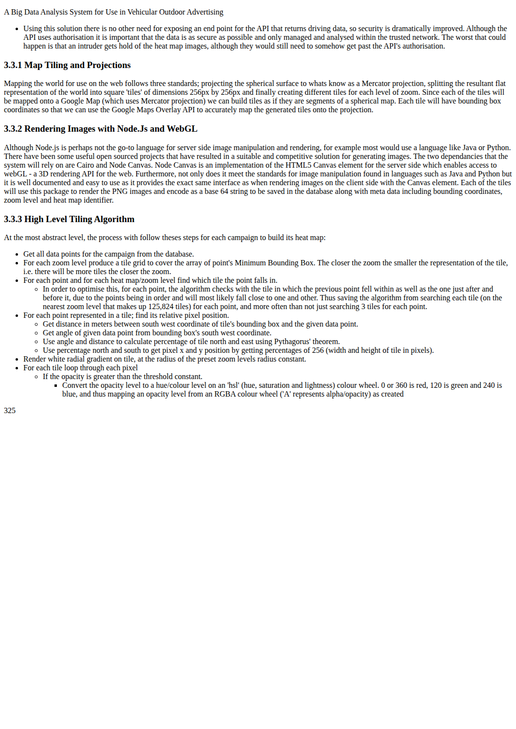A Big Data Analysis System for Use in Vehicular Outdoor Advertising
Using this solution there is no other need for exposing an end point for the API that returns driving data, so security is dramatically improved. Although the API uses authorisation it is important that the data is as secure as possible and only managed and analysed within the trusted network. The worst that could happen is that an intruder gets hold of the heat map images, although they would still need to somehow get past the API's authorisation.
3.3.1 Map Tiling and Projections
Mapping the world for use on the web follows three standards; projecting the spherical surface to whats know as a Mercator projection, splitting the resultant flat representation of the world into square 'tiles' of dimensions 256px by 256px and finally creating different tiles for each level of zoom. Since each of the tiles will be mapped onto a Google Map (which uses Mercator projection) we can build tiles as if they are segments of a spherical map. Each tile will have bounding box coordinates so that we can use the Google Maps Overlay API to accurately map the generated tiles onto the projection.
3.3.2 Rendering Images with Node.Js and WebGL
Although Node.js is perhaps not the go-to language for server side image manipulation and rendering, for example most would use a language like Java or Python. There have been some useful open sourced projects that have resulted in a suitable and competitive solution for generating images. The two dependancies that the system will rely on are Cairo and Node Canvas. Node Canvas is an implementation of the HTML5 Canvas element for the server side which enables access to webGL - a 3D rendering API for the web. Furthermore, not only does it meet the standards for image manipulation found in languages such as Java and Python but it is well documented and easy to use as it provides the exact same interface as when rendering images on the client side with the Canvas element. Each of the tiles will use this package to render the PNG images and encode as a base 64 string to be saved in the database along with meta data including bounding coordinates, zoom level and heat map identifier.
3.3.3 High Level Tiling Algorithm
At the most abstract level, the process with follow theses steps for each campaign to build its heat map:
Get all data points for the campaign from the database.
For each zoom level produce a tile grid to cover the array of point's Minimum Bounding Box. The closer the zoom the smaller the representation of the tile, i.e. there will be more tiles the closer the zoom.
For each point and for each heat map/zoom level find which tile the point falls in.
In order to optimise this, for each point, the algorithm checks with the tile in which the previous point fell within as well as the one just after and before it, due to the points being in order and will most likely fall close to one and other. Thus saving the algorithm from searching each tile (on the nearest zoom level that makes up 125,824 tiles) for each point, and more often than not just searching 3 tiles for each point.
For each point represented in a tile; find its relative pixel position.
Get distance in meters between south west coordinate of tile's bounding box and the given data point.
Get angle of given data point from bounding box's south west coordinate.
Use angle and distance to calculate percentage of tile north and east using Pythagorus' theorem.
Use percentage north and south to get pixel x and y position by getting percentages of 256 (width and height of tile in pixels).
Render white radial gradient on tile, at the radius of the preset zoom levels radius constant.
For each tile loop through each pixel
If the opacity is greater than the threshold constant.
Convert the opacity level to a hue/colour level on an 'hsl' (hue, saturation and lightness) colour wheel. 0 or 360 is red, 120 is green and 240 is blue, and thus mapping an opacity level from an RGBA colour wheel ('A' represents alpha/opacity) as created
325